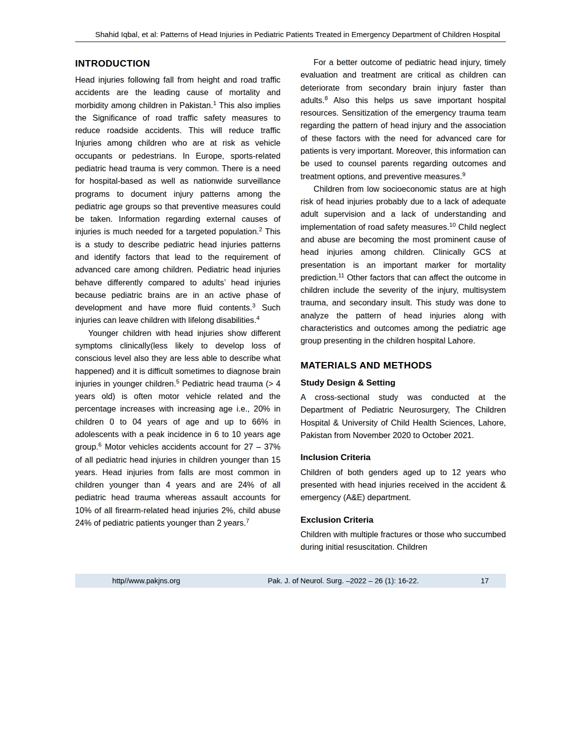Shahid Iqbal, et al: Patterns of Head Injuries in Pediatric Patients Treated in Emergency Department of Children Hospital
INTRODUCTION
Head injuries following fall from height and road traffic accidents are the leading cause of mortality and morbidity among children in Pakistan.1 This also implies the Significance of road traffic safety measures to reduce roadside accidents. This will reduce traffic Injuries among children who are at risk as vehicle occupants or pedestrians. In Europe, sports-related pediatric head trauma is very common. There is a need for hospital-based as well as nationwide surveillance programs to document injury patterns among the pediatric age groups so that preventive measures could be taken. Information regarding external causes of injuries is much needed for a targeted population.2 This is a study to describe pediatric head injuries patterns and identify factors that lead to the requirement of advanced care among children. Pediatric head injuries behave differently compared to adults’ head injuries because pediatric brains are in an active phase of development and have more fluid contents.3 Such injuries can leave children with lifelong disabilities.4
Younger children with head injuries show different symptoms clinically(less likely to develop loss of conscious level also they are less able to describe what happened) and it is difficult sometimes to diagnose brain injuries in younger children.5 Pediatric head trauma (> 4 years old) is often motor vehicle related and the percentage increases with increasing age i.e., 20% in children 0 to 04 years of age and up to 66% in adolescents with a peak incidence in 6 to 10 years age group.6 Motor vehicles accidents account for 27 – 37% of all pediatric head injuries in children younger than 15 years. Head injuries from falls are most common in children younger than 4 years and are 24% of all pediatric head trauma whereas assault accounts for 10% of all firearm-related head injuries 2%, child abuse 24% of pediatric patients younger than 2 years.7
For a better outcome of pediatric head injury, timely evaluation and treatment are critical as children can deteriorate from secondary brain injury faster than adults.8 Also this helps us save important hospital resources. Sensitization of the emergency trauma team regarding the pattern of head injury and the association of these factors with the need for advanced care for patients is very important. Moreover, this information can be used to counsel parents regarding outcomes and treatment options, and preventive measures.9
Children from low socioeconomic status are at high risk of head injuries probably due to a lack of adequate adult supervision and a lack of understanding and implementation of road safety measures.10 Child neglect and abuse are becoming the most prominent cause of head injuries among children. Clinically GCS at presentation is an important marker for mortality prediction.11 Other factors that can affect the outcome in children include the severity of the injury, multisystem trauma, and secondary insult. This study was done to analyze the pattern of head injuries along with characteristics and outcomes among the pediatric age group presenting in the children hospital Lahore.
MATERIALS AND METHODS
Study Design & Setting
A cross-sectional study was conducted at the Department of Pediatric Neurosurgery, The Children Hospital & University of Child Health Sciences, Lahore, Pakistan from November 2020 to October 2021.
Inclusion Criteria
Children of both genders aged up to 12 years who presented with head injuries received in the accident & emergency (A&E) department.
Exclusion Criteria
Children with multiple fractures or those who succumbed during initial resuscitation. Children
http//www.pakjns.org
Pak. J. of Neurol. Surg. –2022 – 26 (1): 16-22.
17